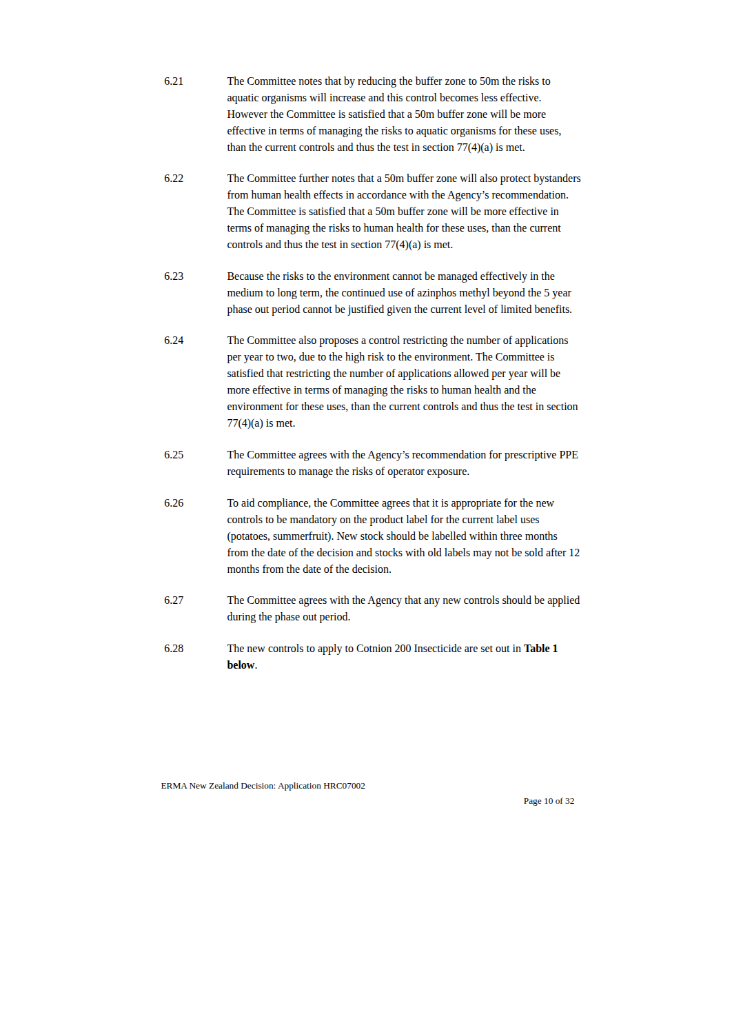6.21
The Committee notes that by reducing the buffer zone to 50m the risks to aquatic organisms will increase and this control becomes less effective. However the Committee is satisfied that a 50m buffer zone will be more effective in terms of managing the risks to aquatic organisms for these uses, than the current controls and thus the test in section 77(4)(a) is met.
6.22
The Committee further notes that a 50m buffer zone will also protect bystanders from human health effects in accordance with the Agency’s recommendation. The Committee is satisfied that a 50m buffer zone will be more effective in terms of managing the risks to human health for these uses, than the current controls and thus the test in section 77(4)(a) is met.
6.23
Because the risks to the environment cannot be managed effectively in the medium to long term, the continued use of azinphos methyl beyond the 5 year phase out period cannot be justified given the current level of limited benefits.
6.24
The Committee also proposes a control restricting the number of applications per year to two, due to the high risk to the environment. The Committee is satisfied that restricting the number of applications allowed per year will be more effective in terms of managing the risks to human health and the environment for these uses, than the current controls and thus the test in section 77(4)(a) is met.
6.25
The Committee agrees with the Agency’s recommendation for prescriptive PPE requirements to manage the risks of operator exposure.
6.26
To aid compliance, the Committee agrees that it is appropriate for the new controls to be mandatory on the product label for the current label uses (potatoes, summerfruit). New stock should be labelled within three months from the date of the decision and stocks with old labels may not be sold after 12 months from the date of the decision.
6.27
The Committee agrees with the Agency that any new controls should be applied during the phase out period.
6.28
The new controls to apply to Cotnion 200 Insecticide are set out in Table 1 below.
ERMA New Zealand Decision: Application HRC07002
Page 10 of 32